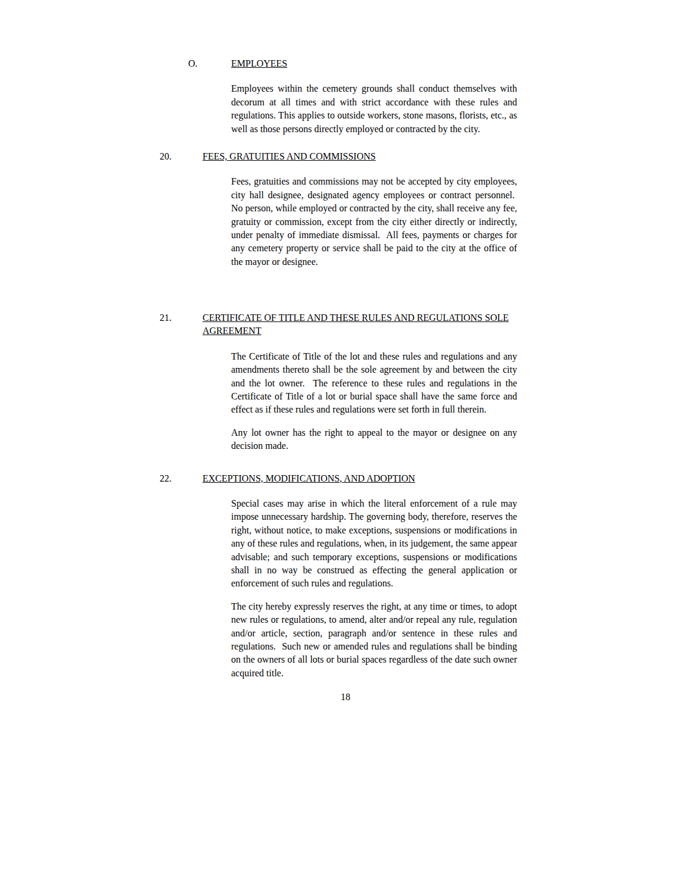O.
Employees
Employees within the cemetery grounds shall conduct themselves with decorum at all times and with strict accordance with these rules and regulations. This applies to outside workers, stone masons, florists, etc., as well as those persons directly employed or contracted by the city.
20.
Fees, Gratuities and Commissions
Fees, gratuities and commissions may not be accepted by city employees, city hall designee, designated agency employees or contract personnel. No person, while employed or contracted by the city, shall receive any fee, gratuity or commission, except from the city either directly or indirectly, under penalty of immediate dismissal. All fees, payments or charges for any cemetery property or service shall be paid to the city at the office of the mayor or designee.
21.
Certificate of Title and These Rules and Regulations Sole Agreement
The Certificate of Title of the lot and these rules and regulations and any amendments thereto shall be the sole agreement by and between the city and the lot owner. The reference to these rules and regulations in the Certificate of Title of a lot or burial space shall have the same force and effect as if these rules and regulations were set forth in full therein.
Any lot owner has the right to appeal to the mayor or designee on any decision made.
22.
Exceptions, Modifications, and Adoption
Special cases may arise in which the literal enforcement of a rule may impose unnecessary hardship. The governing body, therefore, reserves the right, without notice, to make exceptions, suspensions or modifications in any of these rules and regulations, when, in its judgement, the same appear advisable; and such temporary exceptions, suspensions or modifications shall in no way be construed as effecting the general application or enforcement of such rules and regulations.
The city hereby expressly reserves the right, at any time or times, to adopt new rules or regulations, to amend, alter and/or repeal any rule, regulation and/or article, section, paragraph and/or sentence in these rules and regulations. Such new or amended rules and regulations shall be binding on the owners of all lots or burial spaces regardless of the date such owner acquired title.
18